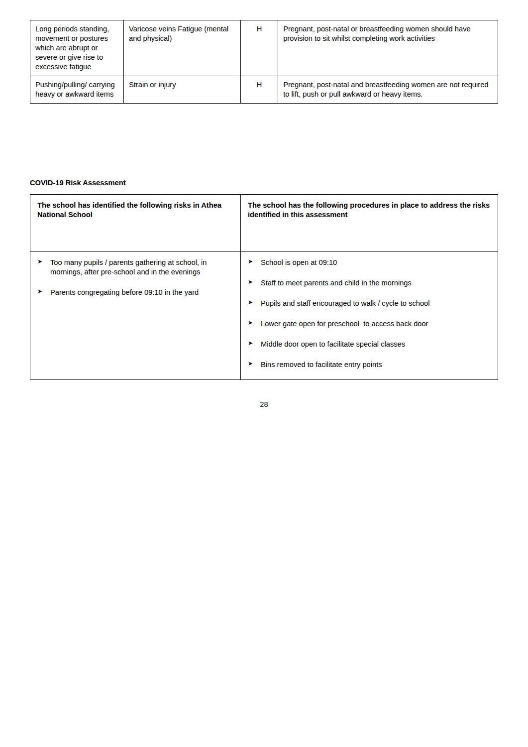| Long periods standing, movement or postures which are abrupt or severe or give rise to excessive fatigue | Varicose veins Fatigue (mental and physical) | H | Pregnant, post-natal or breastfeeding women should have provision to sit whilst completing work activities |
| Pushing/pulling/ carrying heavy or awkward items | Strain or injury | H | Pregnant, post-natal and breastfeeding women are not required to lift, push or pull awkward or heavy items. |
COVID-19 Risk Assessment
| The school has identified the following risks in Athea National School | The school has the following procedures in place to address the risks identified in this assessment |
| Too many pupils / parents gathering at school, in mornings, after pre-school and in the evenings Parents congregating before 09:10 in the yard | School is open at 09:10 Staff to meet parents and child in the mornings Pupils and staff encouraged to walk / cycle to school Lower gate open for preschool to access back door Middle door open to facilitate special classes Bins removed to facilitate entry points |
28